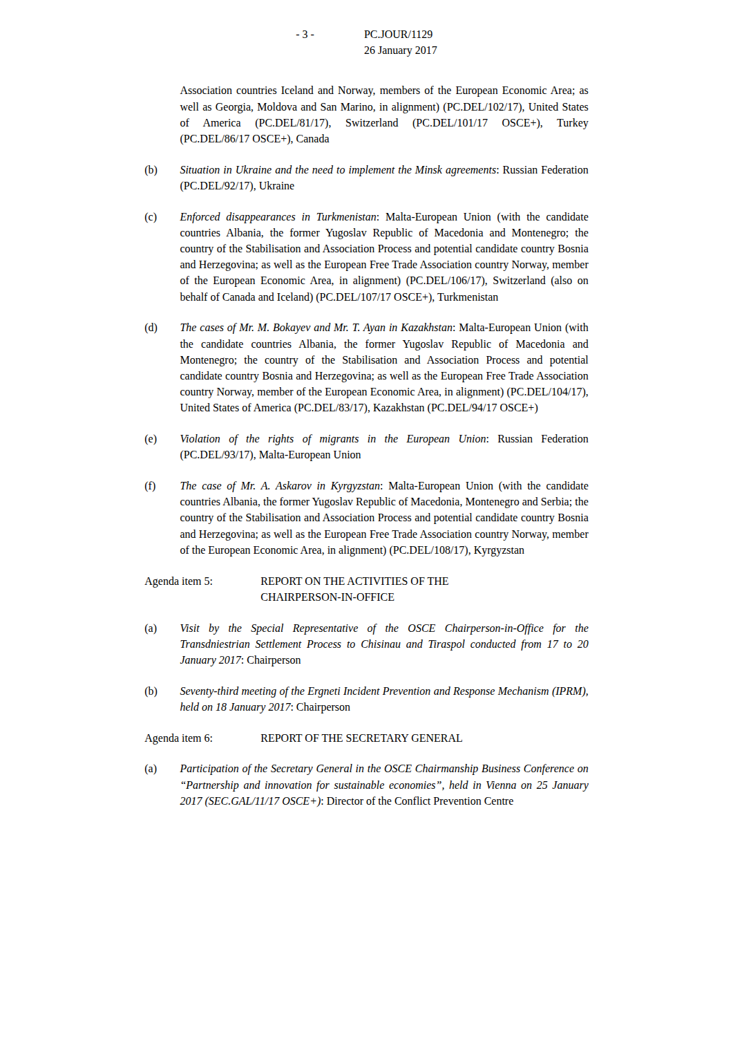- 3 -
PC.JOUR/1129
26 January 2017
Association countries Iceland and Norway, members of the European Economic Area; as well as Georgia, Moldova and San Marino, in alignment) (PC.DEL/102/17), United States of America (PC.DEL/81/17), Switzerland (PC.DEL/101/17 OSCE+), Turkey (PC.DEL/86/17 OSCE+), Canada
(b)
Situation in Ukraine and the need to implement the Minsk agreements: Russian Federation (PC.DEL/92/17), Ukraine
(c)
Enforced disappearances in Turkmenistan: Malta-European Union (with the candidate countries Albania, the former Yugoslav Republic of Macedonia and Montenegro; the country of the Stabilisation and Association Process and potential candidate country Bosnia and Herzegovina; as well as the European Free Trade Association country Norway, member of the European Economic Area, in alignment) (PC.DEL/106/17), Switzerland (also on behalf of Canada and Iceland) (PC.DEL/107/17 OSCE+), Turkmenistan
(d)
The cases of Mr. M. Bokayev and Mr. T. Ayan in Kazakhstan: Malta-European Union (with the candidate countries Albania, the former Yugoslav Republic of Macedonia and Montenegro; the country of the Stabilisation and Association Process and potential candidate country Bosnia and Herzegovina; as well as the European Free Trade Association country Norway, member of the European Economic Area, in alignment) (PC.DEL/104/17), United States of America (PC.DEL/83/17), Kazakhstan (PC.DEL/94/17 OSCE+)
(e)
Violation of the rights of migrants in the European Union: Russian Federation (PC.DEL/93/17), Malta-European Union
(f)
The case of Mr. A. Askarov in Kyrgyzstan: Malta-European Union (with the candidate countries Albania, the former Yugoslav Republic of Macedonia, Montenegro and Serbia; the country of the Stabilisation and Association Process and potential candidate country Bosnia and Herzegovina; as well as the European Free Trade Association country Norway, member of the European Economic Area, in alignment) (PC.DEL/108/17), Kyrgyzstan
Agenda item 5:
REPORT ON THE ACTIVITIES OF THE
CHAIRPERSON-IN-OFFICE
(a)
Visit by the Special Representative of the OSCE Chairperson-in-Office for the Transdniestrian Settlement Process to Chisinau and Tiraspol conducted from 17 to 20 January 2017: Chairperson
(b)
Seventy-third meeting of the Ergneti Incident Prevention and Response Mechanism (IPRM), held on 18 January 2017: Chairperson
Agenda item 6:
REPORT OF THE SECRETARY GENERAL
(a)
Participation of the Secretary General in the OSCE Chairmanship Business Conference on “Partnership and innovation for sustainable economies”, held in Vienna on 25 January 2017 (SEC.GAL/11/17 OSCE+): Director of the Conflict Prevention Centre